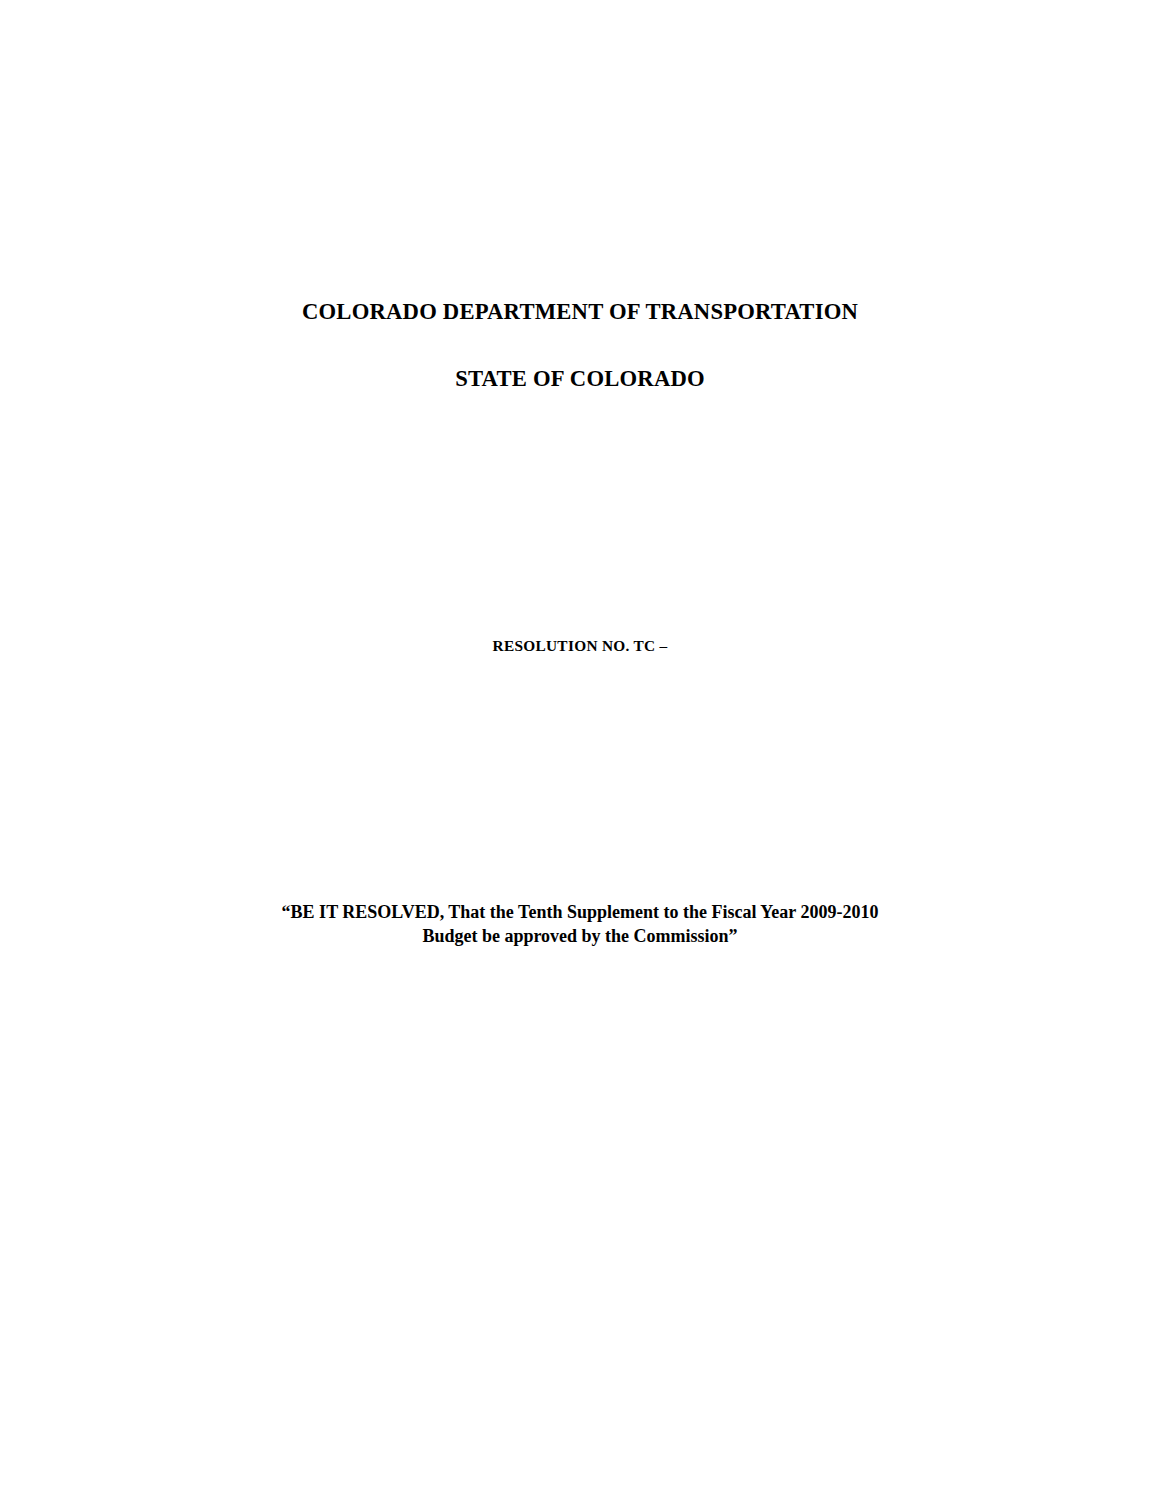COLORADO DEPARTMENT OF TRANSPORTATION
STATE OF COLORADO
RESOLUTION NO. TC –
“BE IT RESOLVED, That the Tenth Supplement to the Fiscal Year 2009-2010 Budget be approved by the Commission”